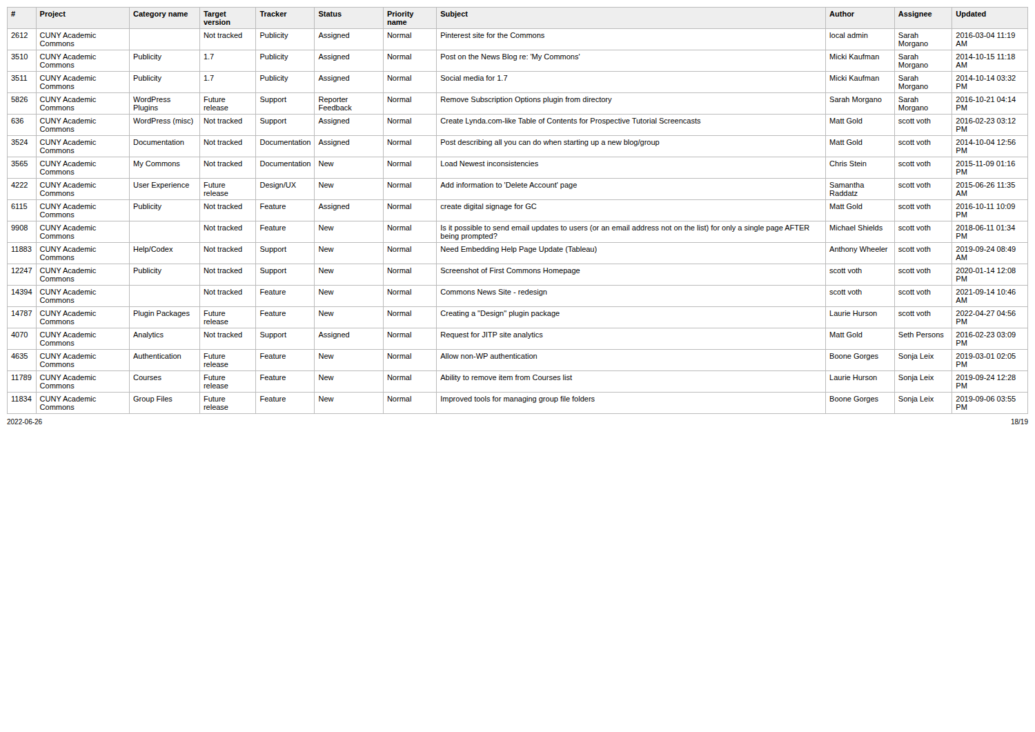| # | Project | Category name | Target version | Tracker | Status | Priority name | Subject | Author | Assignee | Updated |
| --- | --- | --- | --- | --- | --- | --- | --- | --- | --- | --- |
| 2612 | CUNY Academic Commons | | Not tracked | Publicity | Assigned | Normal | Pinterest site for the Commons | local admin | Sarah Morgano | 2016-03-04 11:19 AM |
| 3510 | CUNY Academic Commons | Publicity | 1.7 | Publicity | Assigned | Normal | Post on the News Blog re: 'My Commons' | Micki Kaufman | Sarah Morgano | 2014-10-15 11:18 AM |
| 3511 | CUNY Academic Commons | Publicity | 1.7 | Publicity | Assigned | Normal | Social media for 1.7 | Micki Kaufman | Sarah Morgano | 2014-10-14 03:32 PM |
| 5826 | CUNY Academic Commons | WordPress Plugins | Future release | Support | Reporter Feedback | Normal | Remove Subscription Options plugin from directory | Sarah Morgano | Sarah Morgano | 2016-10-21 04:14 PM |
| 636 | CUNY Academic Commons | WordPress (misc) | Not tracked | Support | Assigned | Normal | Create Lynda.com-like Table of Contents for Prospective Tutorial Screencasts | Matt Gold | scott voth | 2016-02-23 03:12 PM |
| 3524 | CUNY Academic Commons | Documentation | Not tracked | Documentation | Assigned | Normal | Post describing all you can do when starting up a new blog/group | Matt Gold | scott voth | 2014-10-04 12:56 PM |
| 3565 | CUNY Academic Commons | My Commons | Not tracked | Documentation | New | Normal | Load Newest inconsistencies | Chris Stein | scott voth | 2015-11-09 01:16 PM |
| 4222 | CUNY Academic Commons | User Experience | Future release | Design/UX | New | Normal | Add information to 'Delete Account' page | Samantha Raddatz | scott voth | 2015-06-26 11:35 AM |
| 6115 | CUNY Academic Commons | Publicity | Not tracked | Feature | Assigned | Normal | create digital signage for GC | Matt Gold | scott voth | 2016-10-11 10:09 PM |
| 9908 | CUNY Academic Commons | | Not tracked | Feature | New | Normal | Is it possible to send email updates to users (or an email address not on the list) for only a single page AFTER being prompted? | Michael Shields | scott voth | 2018-06-11 01:34 PM |
| 11883 | CUNY Academic Commons | Help/Codex | Not tracked | Support | New | Normal | Need Embedding Help Page Update (Tableau) | Anthony Wheeler | scott voth | 2019-09-24 08:49 AM |
| 12247 | CUNY Academic Commons | Publicity | Not tracked | Support | New | Normal | Screenshot of First Commons Homepage | scott voth | scott voth | 2020-01-14 12:08 PM |
| 14394 | CUNY Academic Commons | | Not tracked | Feature | New | Normal | Commons News Site - redesign | scott voth | scott voth | 2021-09-14 10:46 AM |
| 14787 | CUNY Academic Commons | Plugin Packages | Future release | Feature | New | Normal | Creating a "Design" plugin package | Laurie Hurson | scott voth | 2022-04-27 04:56 PM |
| 4070 | CUNY Academic Commons | Analytics | Not tracked | Support | Assigned | Normal | Request for JITP site analytics | Matt Gold | Seth Persons | 2016-02-23 03:09 PM |
| 4635 | CUNY Academic Commons | Authentication | Future release | Feature | New | Normal | Allow non-WP authentication | Boone Gorges | Sonja Leix | 2019-03-01 02:05 PM |
| 11789 | CUNY Academic Commons | Courses | Future release | Feature | New | Normal | Ability to remove item from Courses list | Laurie Hurson | Sonja Leix | 2019-09-24 12:28 PM |
| 11834 | CUNY Academic Commons | Group Files | Future release | Feature | New | Normal | Improved tools for managing group file folders | Boone Gorges | Sonja Leix | 2019-09-06 03:55 PM |
2022-06-26 18/19